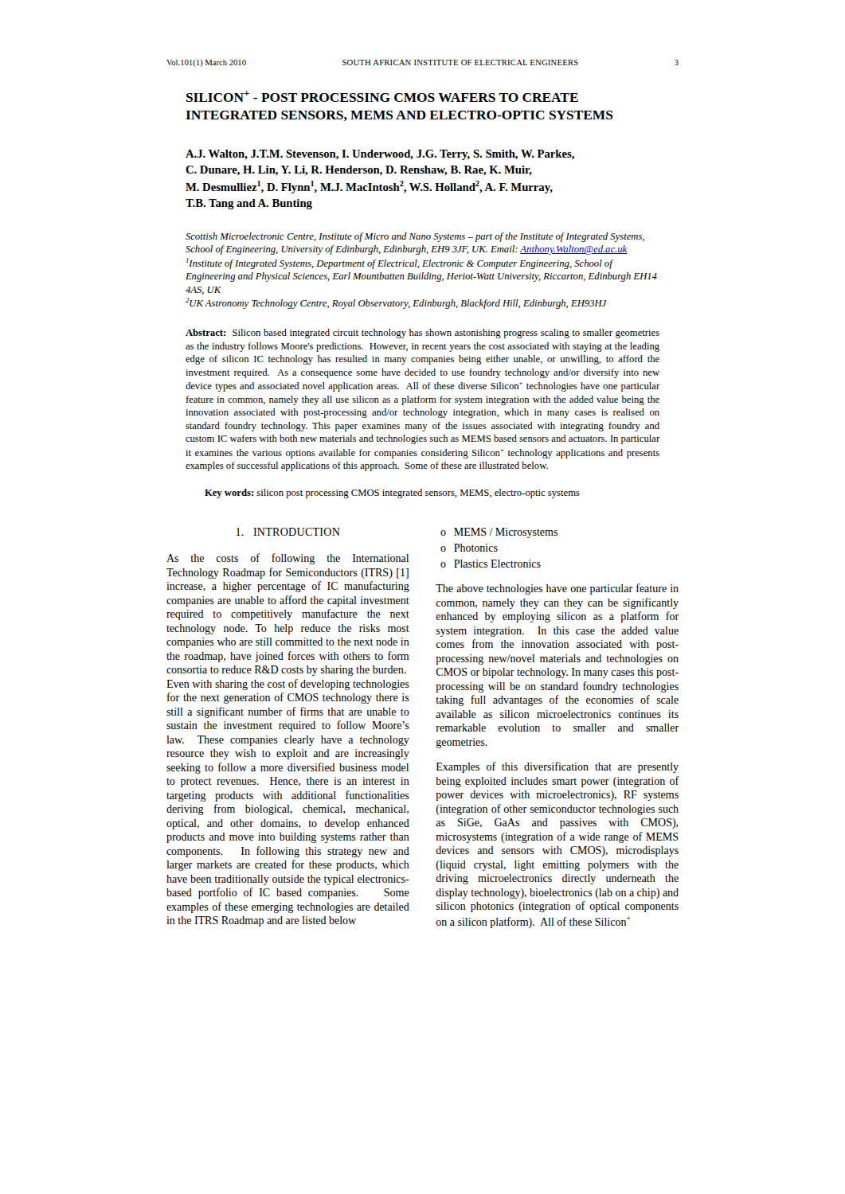Vol.101(1) March 2010
SOUTH AFRICAN INSTITUTE OF ELECTRICAL ENGINEERS
3
SILICON+ - POST PROCESSING CMOS WAFERS TO CREATE INTEGRATED SENSORS, MEMS AND ELECTRO-OPTIC SYSTEMS
A.J. Walton, J.T.M. Stevenson, I. Underwood, J.G. Terry, S. Smith, W. Parkes,
C. Dunare, H. Lin, Y. Li, R. Henderson, D. Renshaw, B. Rae, K. Muir,
M. Desmulliez1, D. Flynn1, M.J. MacIntosh2, W.S. Holland2, A. F. Murray,
T.B. Tang and A. Bunting
Scottish Microelectronic Centre, Institute of Micro and Nano Systems – part of the Institute of Integrated Systems, School of Engineering, University of Edinburgh, Edinburgh, EH9 3JF, UK. Email: Anthony.Walton@ed.ac.uk
1Institute of Integrated Systems, Department of Electrical, Electronic & Computer Engineering, School of Engineering and Physical Sciences, Earl Mountbatten Building, Heriot-Watt University, Riccarton, Edinburgh EH14 4AS, UK
2UK Astronomy Technology Centre, Royal Observatory, Edinburgh, Blackford Hill, Edinburgh, EH93HJ
Abstract: Silicon based integrated circuit technology has shown astonishing progress scaling to smaller geometries as the industry follows Moore's predictions. However, in recent years the cost associated with staying at the leading edge of silicon IC technology has resulted in many companies being either unable, or unwilling, to afford the investment required. As a consequence some have decided to use foundry technology and/or diversify into new device types and associated novel application areas. All of these diverse Silicon+ technologies have one particular feature in common, namely they all use silicon as a platform for system integration with the added value being the innovation associated with post-processing and/or technology integration, which in many cases is realised on standard foundry technology. This paper examines many of the issues associated with integrating foundry and custom IC wafers with both new materials and technologies such as MEMS based sensors and actuators. In particular it examines the various options available for companies considering Silicon+ technology applications and presents examples of successful applications of this approach. Some of these are illustrated below.
Key words: silicon post processing CMOS integrated sensors, MEMS, electro-optic systems
1. INTRODUCTION
As the costs of following the International Technology Roadmap for Semiconductors (ITRS) [1] increase, a higher percentage of IC manufacturing companies are unable to afford the capital investment required to competitively manufacture the next technology node. To help reduce the risks most companies who are still committed to the next node in the roadmap, have joined forces with others to form consortia to reduce R&D costs by sharing the burden. Even with sharing the cost of developing technologies for the next generation of CMOS technology there is still a significant number of firms that are unable to sustain the investment required to follow Moore’s law. These companies clearly have a technology resource they wish to exploit and are increasingly seeking to follow a more diversified business model to protect revenues. Hence, there is an interest in targeting products with additional functionalities deriving from biological, chemical, mechanical, optical, and other domains, to develop enhanced products and move into building systems rather than components. In following this strategy new and larger markets are created for these products, which have been traditionally outside the typical electronics-based portfolio of IC based companies. Some examples of these emerging technologies are detailed in the ITRS Roadmap and are listed below
MEMS / Microsystems
Photonics
Plastics Electronics
The above technologies have one particular feature in common, namely they can they can be significantly enhanced by employing silicon as a platform for system integration. In this case the added value comes from the innovation associated with post-processing new/novel materials and technologies on CMOS or bipolar technology. In many cases this post-processing will be on standard foundry technologies taking full advantages of the economies of scale available as silicon microelectronics continues its remarkable evolution to smaller and smaller geometries.
Examples of this diversification that are presently being exploited includes smart power (integration of power devices with microelectronics), RF systems (integration of other semiconductor technologies such as SiGe, GaAs and passives with CMOS), microsystems (integration of a wide range of MEMS devices and sensors with CMOS), microdisplays (liquid crystal, light emitting polymers with the driving microelectronics directly underneath the display technology), bioelectronics (lab on a chip) and silicon photonics (integration of optical components on a silicon platform). All of these Silicon+